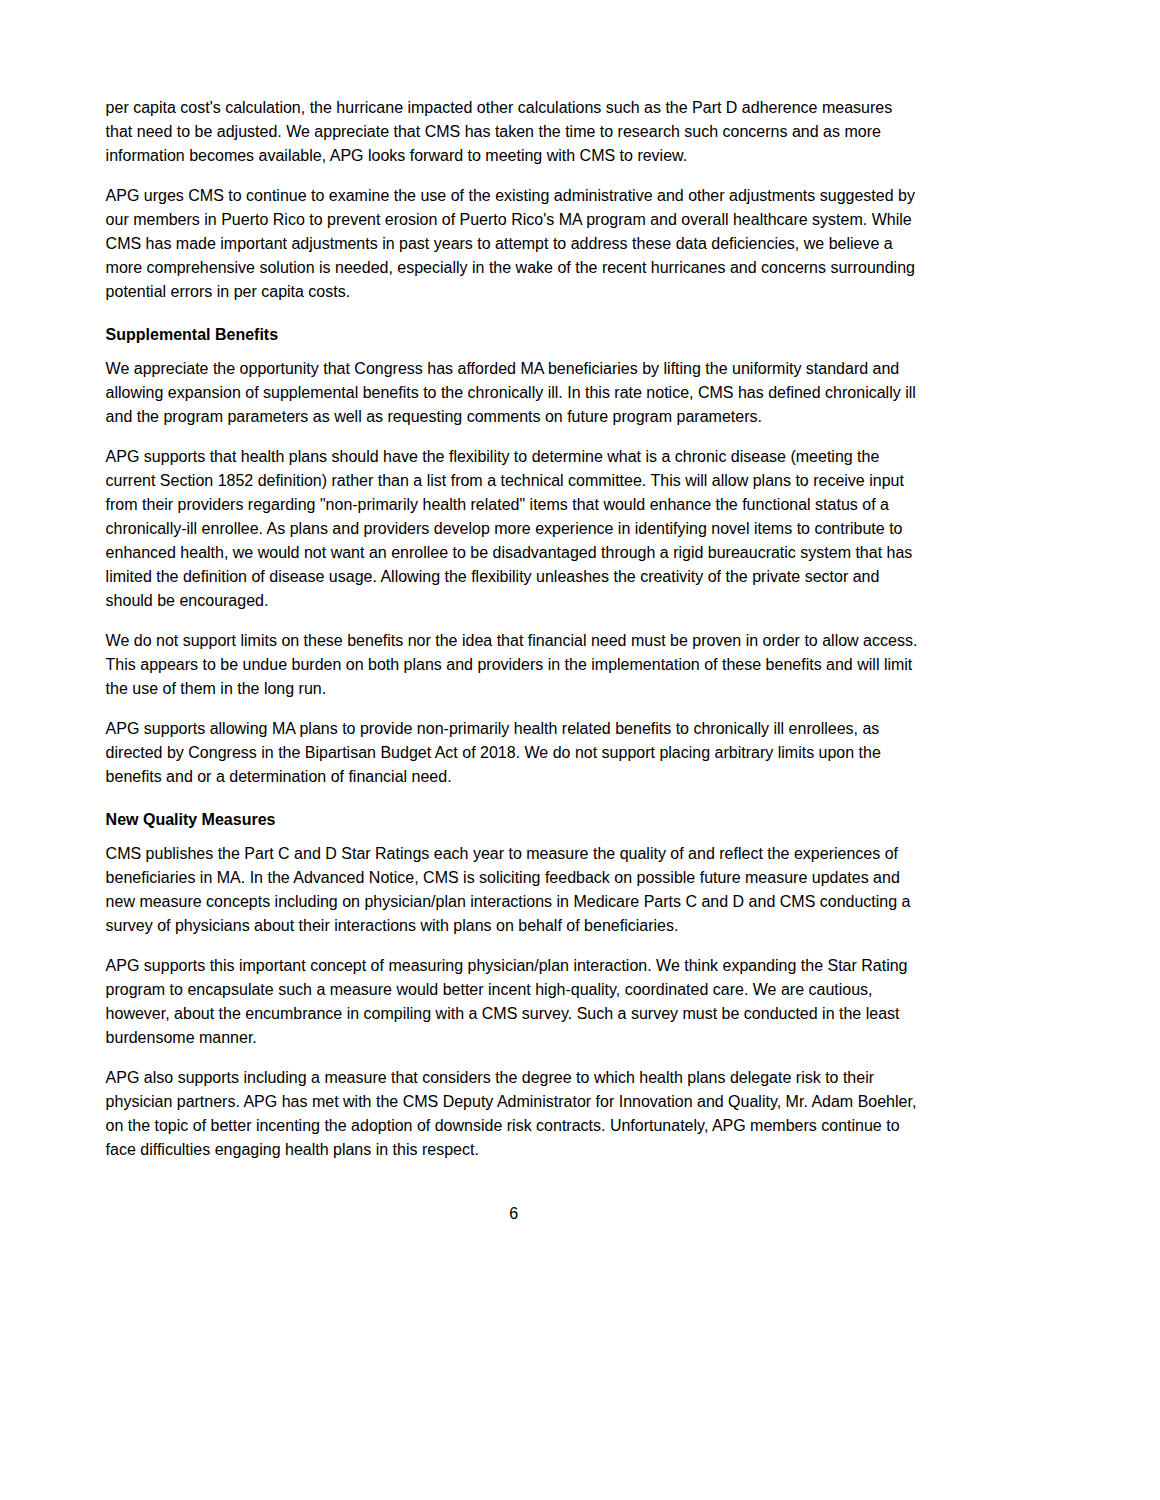per capita cost's calculation, the hurricane impacted other calculations such as the Part D adherence measures that need to be adjusted. We appreciate that CMS has taken the time to research such concerns and as more information becomes available, APG looks forward to meeting with CMS to review.
APG urges CMS to continue to examine the use of the existing administrative and other adjustments suggested by our members in Puerto Rico to prevent erosion of Puerto Rico's MA program and overall healthcare system. While CMS has made important adjustments in past years to attempt to address these data deficiencies, we believe a more comprehensive solution is needed, especially in the wake of the recent hurricanes and concerns surrounding potential errors in per capita costs.
Supplemental Benefits
We appreciate the opportunity that Congress has afforded MA beneficiaries by lifting the uniformity standard and allowing expansion of supplemental benefits to the chronically ill. In this rate notice, CMS has defined chronically ill and the program parameters as well as requesting comments on future program parameters.
APG supports that health plans should have the flexibility to determine what is a chronic disease (meeting the current Section 1852 definition) rather than a list from a technical committee. This will allow plans to receive input from their providers regarding "non-primarily health related" items that would enhance the functional status of a chronically-ill enrollee. As plans and providers develop more experience in identifying novel items to contribute to enhanced health, we would not want an enrollee to be disadvantaged through a rigid bureaucratic system that has limited the definition of disease usage. Allowing the flexibility unleashes the creativity of the private sector and should be encouraged.
We do not support limits on these benefits nor the idea that financial need must be proven in order to allow access. This appears to be undue burden on both plans and providers in the implementation of these benefits and will limit the use of them in the long run.
APG supports allowing MA plans to provide non-primarily health related benefits to chronically ill enrollees, as directed by Congress in the Bipartisan Budget Act of 2018. We do not support placing arbitrary limits upon the benefits and or a determination of financial need.
New Quality Measures
CMS publishes the Part C and D Star Ratings each year to measure the quality of and reflect the experiences of beneficiaries in MA. In the Advanced Notice, CMS is soliciting feedback on possible future measure updates and new measure concepts including on physician/plan interactions in Medicare Parts C and D and CMS conducting a survey of physicians about their interactions with plans on behalf of beneficiaries.
APG supports this important concept of measuring physician/plan interaction. We think expanding the Star Rating program to encapsulate such a measure would better incent high-quality, coordinated care. We are cautious, however, about the encumbrance in compiling with a CMS survey. Such a survey must be conducted in the least burdensome manner.
APG also supports including a measure that considers the degree to which health plans delegate risk to their physician partners. APG has met with the CMS Deputy Administrator for Innovation and Quality, Mr. Adam Boehler, on the topic of better incenting the adoption of downside risk contracts. Unfortunately, APG members continue to face difficulties engaging health plans in this respect.
6